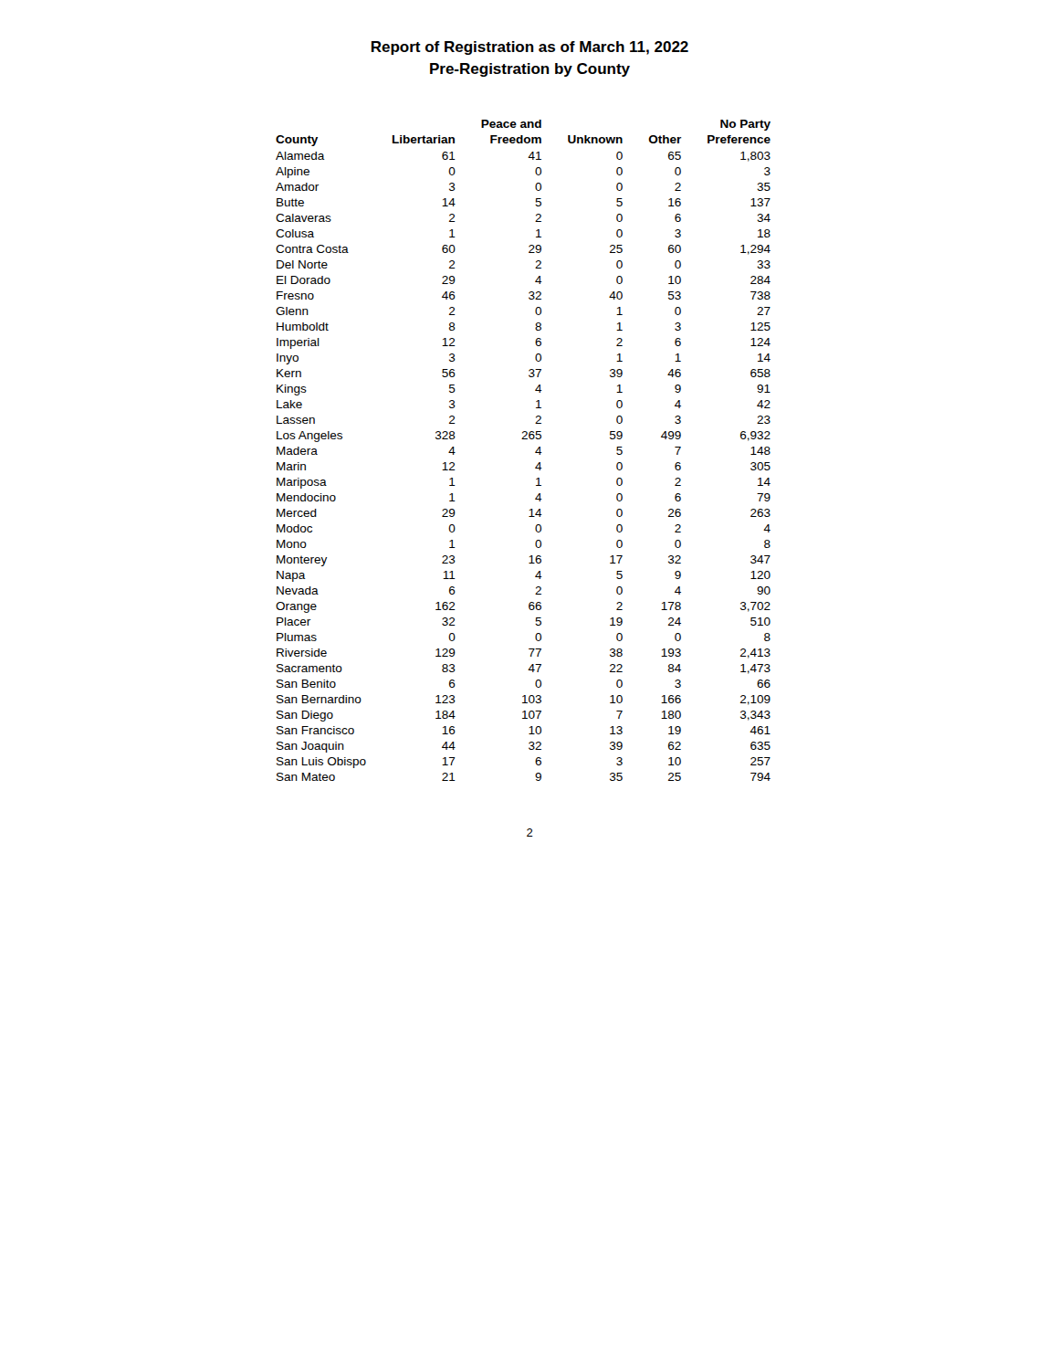Report of Registration as of March 11, 2022
Pre-Registration by County
| | | Peace and | | | No Party |
| --- | --- | --- | --- | --- | --- |
| County | Libertarian | Freedom | Unknown | Other | Preference |
| Alameda | 61 | 41 | 0 | 65 | 1,803 |
| Alpine | 0 | 0 | 0 | 0 | 3 |
| Amador | 3 | 0 | 0 | 2 | 35 |
| Butte | 14 | 5 | 5 | 16 | 137 |
| Calaveras | 2 | 2 | 0 | 6 | 34 |
| Colusa | 1 | 1 | 0 | 3 | 18 |
| Contra Costa | 60 | 29 | 25 | 60 | 1,294 |
| Del Norte | 2 | 2 | 0 | 0 | 33 |
| El Dorado | 29 | 4 | 0 | 10 | 284 |
| Fresno | 46 | 32 | 40 | 53 | 738 |
| Glenn | 2 | 0 | 1 | 0 | 27 |
| Humboldt | 8 | 8 | 1 | 3 | 125 |
| Imperial | 12 | 6 | 2 | 6 | 124 |
| Inyo | 3 | 0 | 1 | 1 | 14 |
| Kern | 56 | 37 | 39 | 46 | 658 |
| Kings | 5 | 4 | 1 | 9 | 91 |
| Lake | 3 | 1 | 0 | 4 | 42 |
| Lassen | 2 | 2 | 0 | 3 | 23 |
| Los Angeles | 328 | 265 | 59 | 499 | 6,932 |
| Madera | 4 | 4 | 5 | 7 | 148 |
| Marin | 12 | 4 | 0 | 6 | 305 |
| Mariposa | 1 | 1 | 0 | 2 | 14 |
| Mendocino | 1 | 4 | 0 | 6 | 79 |
| Merced | 29 | 14 | 0 | 26 | 263 |
| Modoc | 0 | 0 | 0 | 2 | 4 |
| Mono | 1 | 0 | 0 | 0 | 8 |
| Monterey | 23 | 16 | 17 | 32 | 347 |
| Napa | 11 | 4 | 5 | 9 | 120 |
| Nevada | 6 | 2 | 0 | 4 | 90 |
| Orange | 162 | 66 | 2 | 178 | 3,702 |
| Placer | 32 | 5 | 19 | 24 | 510 |
| Plumas | 0 | 0 | 0 | 0 | 8 |
| Riverside | 129 | 77 | 38 | 193 | 2,413 |
| Sacramento | 83 | 47 | 22 | 84 | 1,473 |
| San Benito | 6 | 0 | 0 | 3 | 66 |
| San Bernardino | 123 | 103 | 10 | 166 | 2,109 |
| San Diego | 184 | 107 | 7 | 180 | 3,343 |
| San Francisco | 16 | 10 | 13 | 19 | 461 |
| San Joaquin | 44 | 32 | 39 | 62 | 635 |
| San Luis Obispo | 17 | 6 | 3 | 10 | 257 |
| San Mateo | 21 | 9 | 35 | 25 | 794 |
2